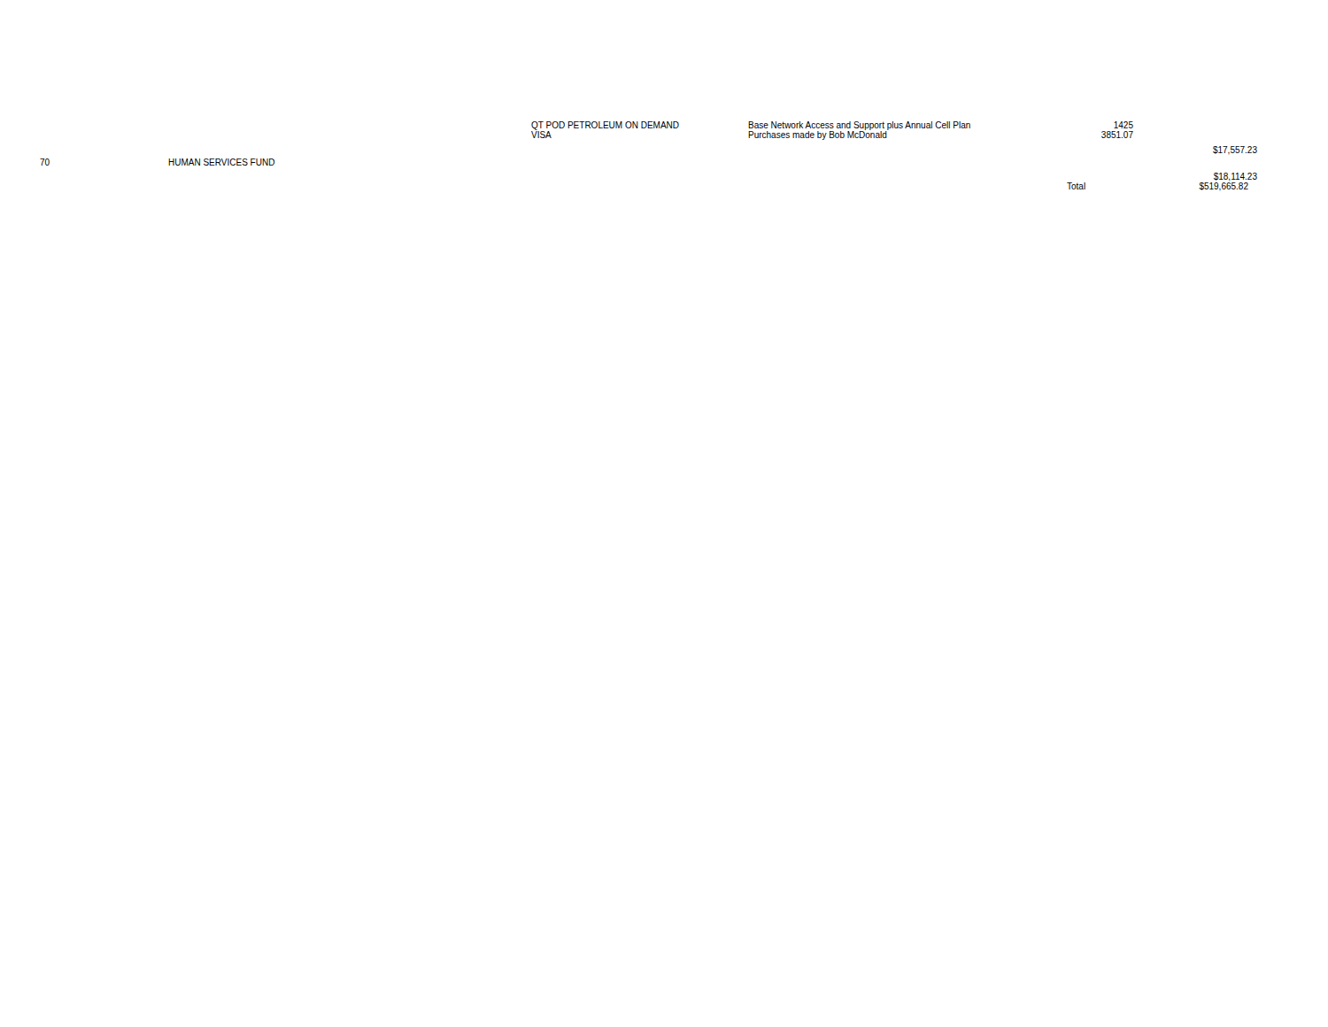QT POD PETROLEUM ON DEMAND
Base Network Access and Support plus Annual Cell Plan
1425
VISA
Purchases made by Bob McDonald
3851.07
$17,557.23
70
HUMAN SERVICES FUND
$18,114.23
Total
$519,665.82